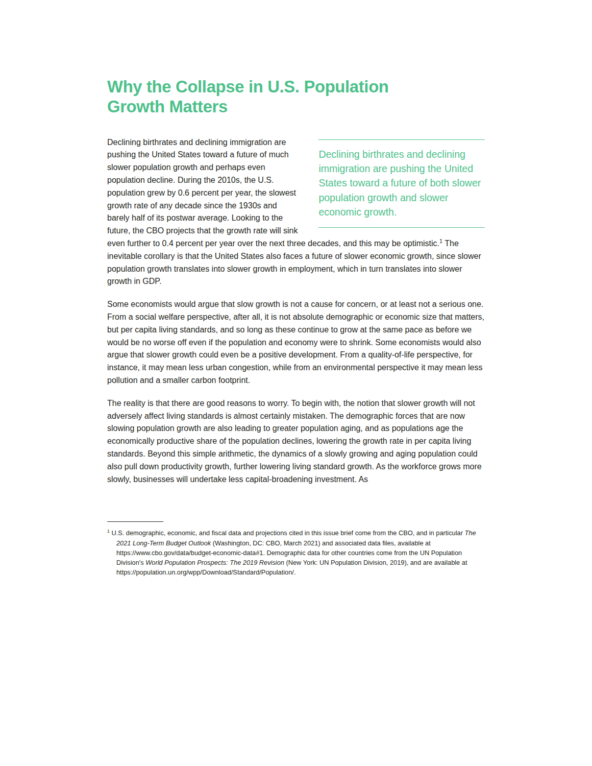Why the Collapse in U.S. Population
Growth Matters
Declining birthrates and declining immigration are pushing the United States toward a future of both slower population growth and slower economic growth.
Declining birthrates and declining immigration are pushing the United States toward a future of much slower population growth and perhaps even population decline. During the 2010s, the U.S. population grew by 0.6 percent per year, the slowest growth rate of any decade since the 1930s and barely half of its postwar average. Looking to the future, the CBO projects that the growth rate will sink even further to 0.4 percent per year over the next three decades, and this may be optimistic.1 The inevitable corollary is that the United States also faces a future of slower economic growth, since slower population growth translates into slower growth in employment, which in turn translates into slower growth in GDP.
Some economists would argue that slow growth is not a cause for concern, or at least not a serious one. From a social welfare perspective, after all, it is not absolute demographic or economic size that matters, but per capita living standards, and so long as these continue to grow at the same pace as before we would be no worse off even if the population and economy were to shrink. Some economists would also argue that slower growth could even be a positive development. From a quality-of-life perspective, for instance, it may mean less urban congestion, while from an environmental perspective it may mean less pollution and a smaller carbon footprint.
The reality is that there are good reasons to worry. To begin with, the notion that slower growth will not adversely affect living standards is almost certainly mistaken. The demographic forces that are now slowing population growth are also leading to greater population aging, and as populations age the economically productive share of the population declines, lowering the growth rate in per capita living standards. Beyond this simple arithmetic, the dynamics of a slowly growing and aging population could also pull down productivity growth, further lowering living standard growth. As the workforce grows more slowly, businesses will undertake less capital-broadening investment. As
1 U.S. demographic, economic, and fiscal data and projections cited in this issue brief come from the CBO, and in particular The 2021 Long-Term Budget Outlook (Washington, DC: CBO, March 2021) and associated data files, available at https://www.cbo.gov/data/budget-economic-data#1. Demographic data for other countries come from the UN Population Division's World Population Prospects: The 2019 Revision (New York: UN Population Division, 2019), and are available at https://population.un.org/wpp/Download/Standard/Population/.